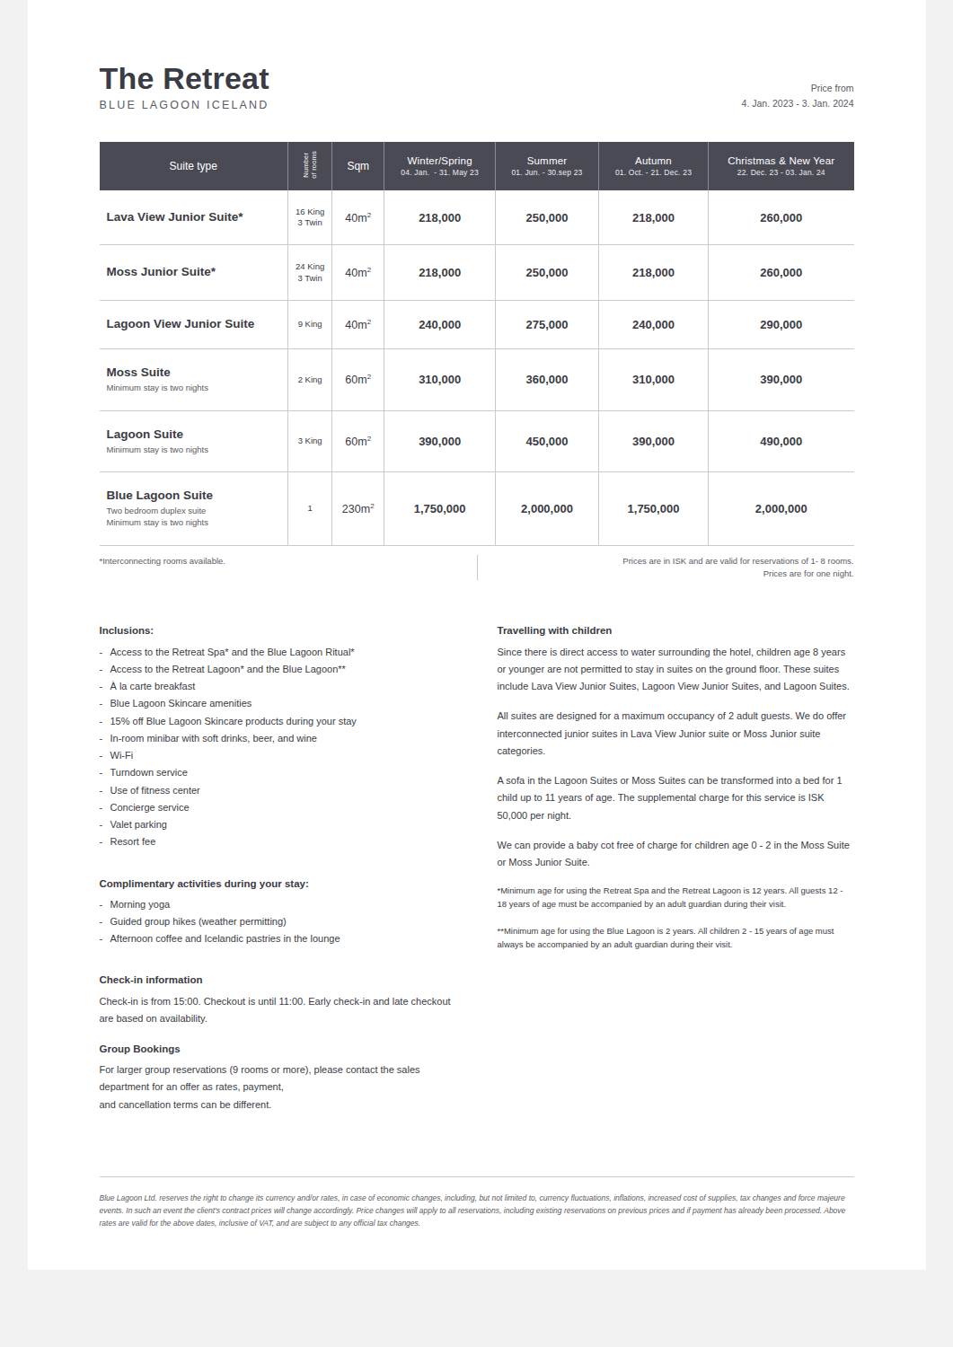The Retreat
Blue Lagoon Iceland
Price from
4. Jan. 2023 - 3. Jan. 2024
| Suite type | Number of rooms | Sqm | Winter/Spring 04. Jan. - 31. May 23 | Summer 01. Jun. - 30.sep 23 | Autumn 01. Oct. - 21. Dec. 23 | Christmas & New Year 22. Dec. 23 - 03. Jan. 24 |
| --- | --- | --- | --- | --- | --- | --- |
| Lava View Junior Suite* | 16 King 3 Twin | 40m 2 | 218,000 | 250,000 | 218,000 | 260,000 |
| Moss Junior Suite* | 24 King 3 Twin | 40m 2 | 218,000 | 250,000 | 218,000 | 260,000 |
| Lagoon View Junior Suite | 9 King | 40m 2 | 240,000 | 275,000 | 240,000 | 290,000 |
| Moss Suite Minimum stay is two nights | 2 King | 60m 2 | 310,000 | 360,000 | 310,000 | 390,000 |
| Lagoon Suite Minimum stay is two nights | 3 King | 60m 2 | 390,000 | 450,000 | 390,000 | 490,000 |
| Blue Lagoon Suite Two bedroom duplex suite Minimum stay is two nights | 1 | 230m 2 | 1,750,000 | 2,000,000 | 1,750,000 | 2,000,000 |
*Interconnecting rooms available.
Prices are in ISK and are valid for reservations of 1- 8 rooms.
Prices are for one night.
Inclusions:
Access to the Retreat Spa* and the Blue Lagoon Ritual*
Access to the Retreat Lagoon* and the Blue Lagoon**
À la carte breakfast
Blue Lagoon Skincare amenities
15% off Blue Lagoon Skincare products during your stay
In-room minibar with soft drinks, beer, and wine
Wi-Fi
Turndown service
Use of fitness center
Concierge service
Valet parking
Resort fee
Complimentary activities during your stay:
Morning yoga
Guided group hikes (weather permitting)
Afternoon coffee and Icelandic pastries in the lounge
Check-in information
Check-in is from 15:00. Checkout is until 11:00. Early check-in and late checkout are based on availability.
Group Bookings
For larger group reservations (9 rooms or more), please contact the sales department for an offer as rates, payment,
and cancellation terms can be different.
Travelling with children
Since there is direct access to water surrounding the hotel, children age 8 years or younger are not permitted to stay in suites on the ground floor. These suites include Lava View Junior Suites, Lagoon View Junior Suites, and Lagoon Suites.
All suites are designed for a maximum occupancy of 2 adult guests. We do offer interconnected junior suites in Lava View Junior suite or Moss Junior suite categories.
A sofa in the Lagoon Suites or Moss Suites can be transformed into a bed for 1 child up to 11 years of age. The supplemental charge for this service is ISK 50,000 per night.
We can provide a baby cot free of charge for children age 0 - 2 in the Moss Suite or Moss Junior Suite.
*Minimum age for using the Retreat Spa and the Retreat Lagoon is 12 years. All guests 12 - 18 years of age must be accompanied by an adult guardian during their visit.
**Minimum age for using the Blue Lagoon is 2 years. All children 2 - 15 years of age must always be accompanied by an adult guardian during their visit.
Blue Lagoon Ltd. reserves the right to change its currency and/or rates, in case of economic changes, including, but not limited to, currency fluctuations, inflations, increased cost of supplies, tax changes and force majeure events. In such an event the client's contract prices will change accordingly. Price changes will apply to all reservations, including existing reservations on previous prices and if payment has already been processed. Above rates are valid for the above dates, inclusive of VAT, and are subject to any official tax changes.